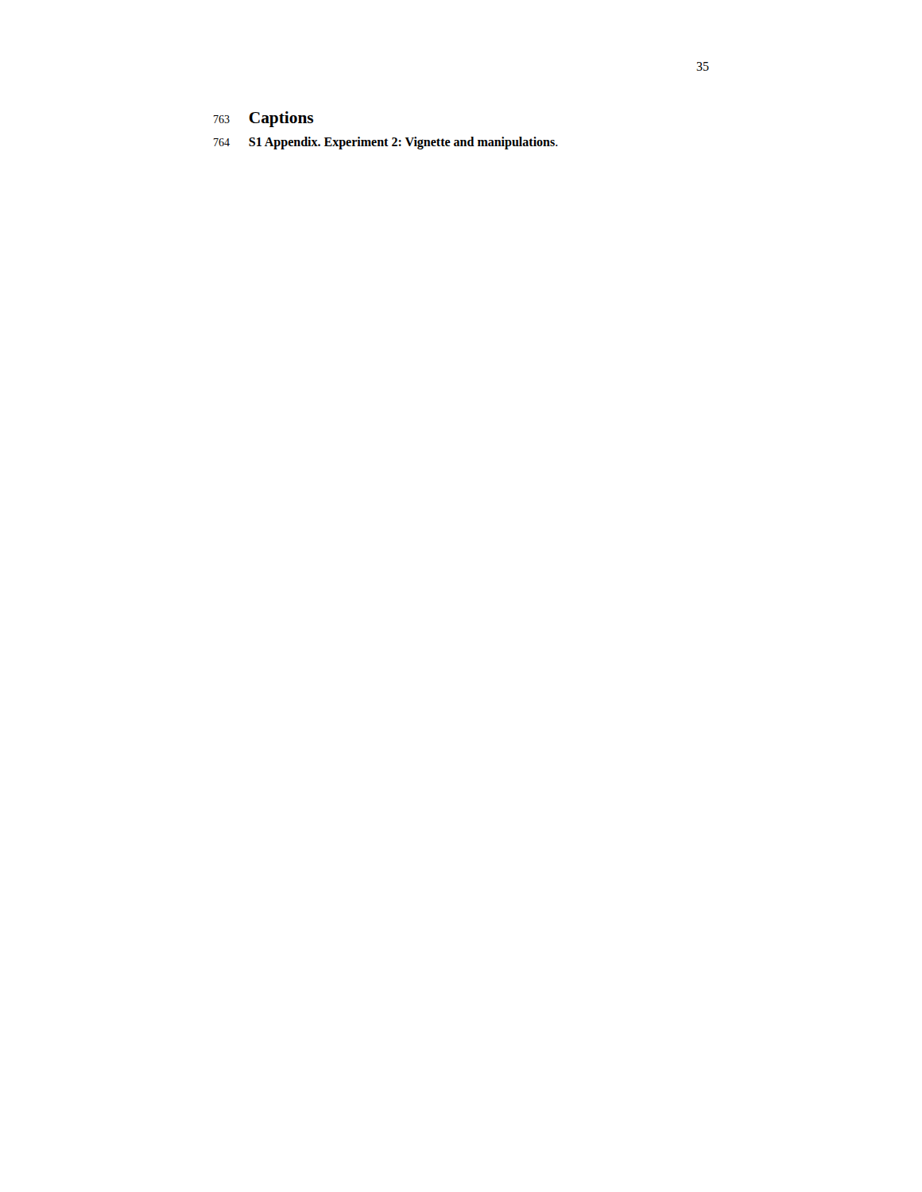35
763
Captions
764
S1 Appendix. Experiment 2: Vignette and manipulations.